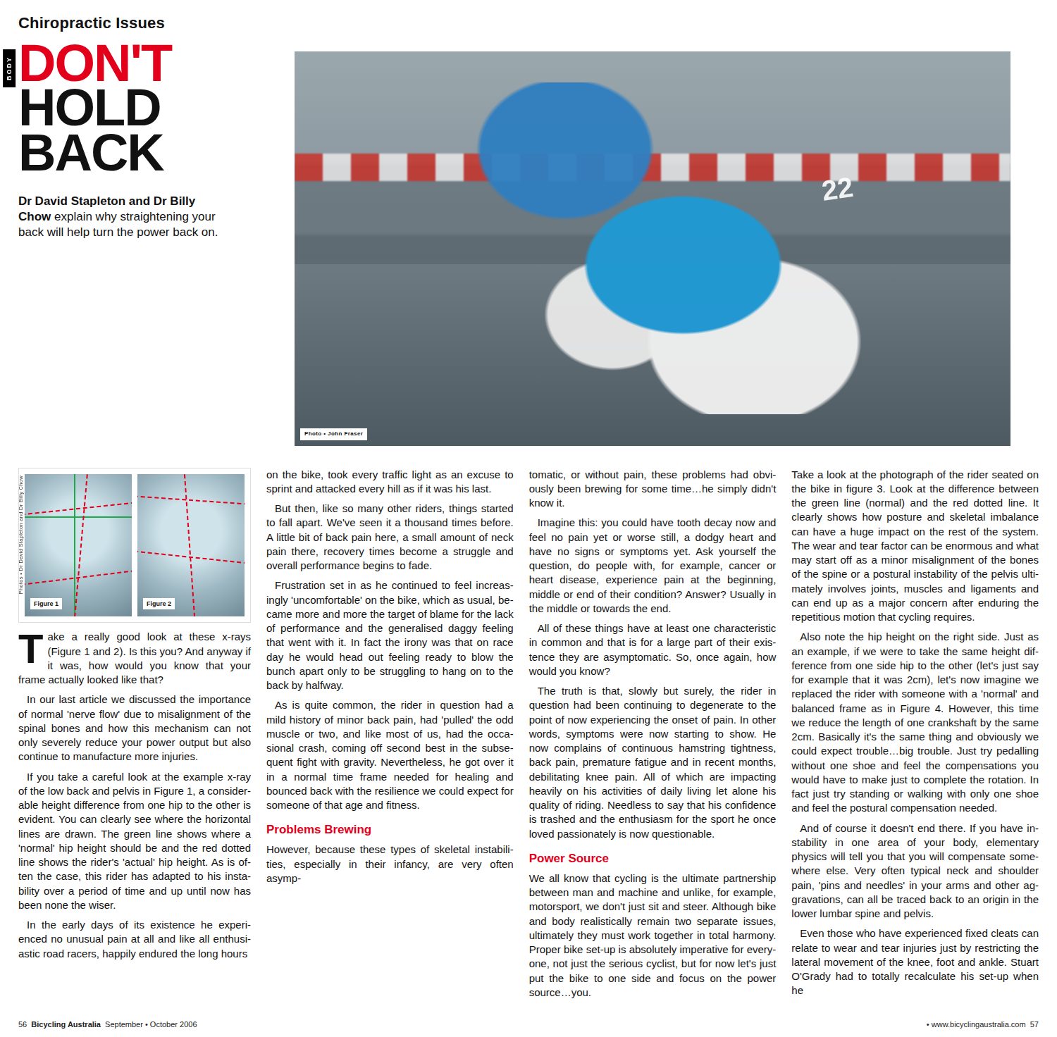BODY
Chiropractic Issues
DON'T
HOLD
BACK
Dr David Stapleton and Dr Billy Chow explain why straightening your back will help turn the power back on.
22
Photo • John Fraser
Photos • Dr David Stapleton and Dr Billy Chow
Figure 1
Figure 2
Take a really good look at these x-rays (Figure 1 and 2). Is this you? And anyway if it was, how would you know that your frame actually looked like that?
In our last article we discussed the importance of normal 'nerve flow' due to misalignment of the spinal bones and how this mechanism can not only severely reduce your power output but also continue to manufacture more injuries.
If you take a careful look at the example x-ray of the low back and pelvis in Figure 1, a considerable height difference from one hip to the other is evident. You can clearly see where the horizontal lines are drawn. The green line shows where a 'normal' hip height should be and the red dotted line shows the rider's 'actual' hip height. As is often the case, this rider has adapted to his instability over a period of time and up until now has been none the wiser.
In the early days of its existence he experienced no unusual pain at all and like all enthusiastic road racers, happily endured the long hours
on the bike, took every traffic light as an excuse to sprint and attacked every hill as if it was his last.
But then, like so many other riders, things started to fall apart. We've seen it a thousand times before. A little bit of back pain here, a small amount of neck pain there, recovery times become a struggle and overall performance begins to fade.
Frustration set in as he continued to feel increasingly 'uncomfortable' on the bike, which as usual, became more and more the target of blame for the lack of performance and the generalised daggy feeling that went with it. In fact the irony was that on race day he would head out feeling ready to blow the bunch apart only to be struggling to hang on to the back by halfway.
As is quite common, the rider in question had a mild history of minor back pain, had 'pulled' the odd muscle or two, and like most of us, had the occasional crash, coming off second best in the subsequent fight with gravity. Nevertheless, he got over it in a normal time frame needed for healing and bounced back with the resilience we could expect for someone of that age and fitness.
Problems Brewing
However, because these types of skeletal instabilities, especially in their infancy, are very often asymp-
tomatic, or without pain, these problems had obviously been brewing for some time…he simply didn't know it.
Imagine this: you could have tooth decay now and feel no pain yet or worse still, a dodgy heart and have no signs or symptoms yet. Ask yourself the question, do people with, for example, cancer or heart disease, experience pain at the beginning, middle or end of their condition? Answer? Usually in the middle or towards the end.
All of these things have at least one characteristic in common and that is for a large part of their existence they are asymptomatic. So, once again, how would you know?
The truth is that, slowly but surely, the rider in question had been continuing to degenerate to the point of now experiencing the onset of pain. In other words, symptoms were now starting to show. He now complains of continuous hamstring tightness, back pain, premature fatigue and in recent months, debilitating knee pain. All of which are impacting heavily on his activities of daily living let alone his quality of riding. Needless to say that his confidence is trashed and the enthusiasm for the sport he once loved passionately is now questionable.
Power Source
We all know that cycling is the ultimate partnership between man and machine and unlike, for example, motorsport, we don't just sit and steer. Although bike and body realistically remain two separate issues, ultimately they must work together in total harmony. Proper bike set-up is absolutely imperative for everyone, not just the serious cyclist, but for now let's just put the bike to one side and focus on the power source…you.
Take a look at the photograph of the rider seated on the bike in figure 3. Look at the difference between the green line (normal) and the red dotted line. It clearly shows how posture and skeletal imbalance can have a huge impact on the rest of the system. The wear and tear factor can be enormous and what may start off as a minor misalignment of the bones of the spine or a postural instability of the pelvis ultimately involves joints, muscles and ligaments and can end up as a major concern after enduring the repetitious motion that cycling requires.
Also note the hip height on the right side. Just as an example, if we were to take the same height difference from one side hip to the other (let's just say for example that it was 2cm), let's now imagine we replaced the rider with someone with a 'normal' and balanced frame as in Figure 4. However, this time we reduce the length of one crankshaft by the same 2cm. Basically it's the same thing and obviously we could expect trouble…big trouble. Just try pedalling without one shoe and feel the compensations you would have to make just to complete the rotation. In fact just try standing or walking with only one shoe and feel the postural compensation needed.
And of course it doesn't end there. If you have instability in one area of your body, elementary physics will tell you that you will compensate somewhere else. Very often typical neck and shoulder pain, 'pins and needles' in your arms and other aggravations, can all be traced back to an origin in the lower lumbar spine and pelvis.
Even those who have experienced fixed cleats can relate to wear and tear injuries just by restricting the lateral movement of the knee, foot and ankle. Stuart O'Grady had to totally recalculate his set-up when he
56 Bicycling Australia September • October 2006
• www.bicyclingaustralia.com 57